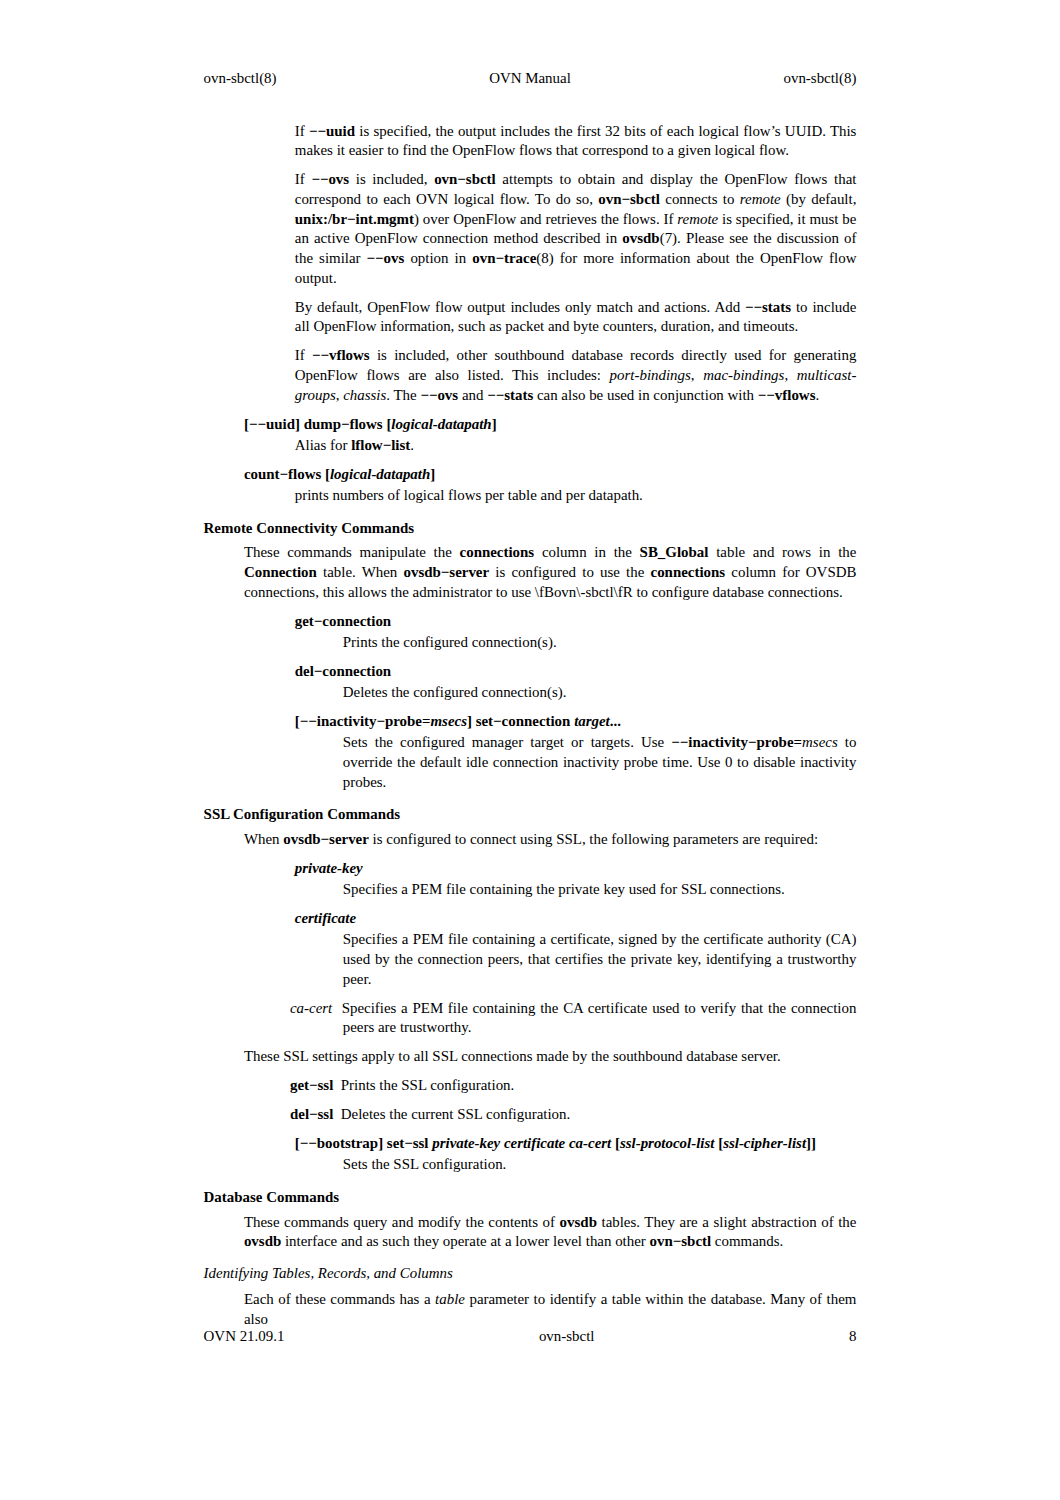ovn-sbctl(8)
OVN Manual
ovn-sbctl(8)
If −−uuid is specified, the output includes the first 32 bits of each logical flow’s UUID. This makes it easier to find the OpenFlow flows that correspond to a given logical flow.
If −−ovs is included, ovn−sbctl attempts to obtain and display the OpenFlow flows that correspond to each OVN logical flow. To do so, ovn−sbctl connects to remote (by default, unix:/br−int.mgmt) over OpenFlow and retrieves the flows. If remote is specified, it must be an active OpenFlow connection method described in ovsdb(7). Please see the discussion of the similar −−ovs option in ovn−trace(8) for more information about the OpenFlow flow output.
By default, OpenFlow flow output includes only match and actions. Add −−stats to include all OpenFlow information, such as packet and byte counters, duration, and timeouts.
If −−vflows is included, other southbound database records directly used for generating OpenFlow flows are also listed. This includes: port-bindings, mac-bindings, multicast-groups, chassis. The −−ovs and −−stats can also be used in conjunction with −−vflows.
[−−uuid] dump−flows [logical-datapath]
Alias for lflow−list.
count−flows [logical-datapath]
prints numbers of logical flows per table and per datapath.
Remote Connectivity Commands
These commands manipulate the connections column in the SB_Global table and rows in the Connection table. When ovsdb−server is configured to use the connections column for OVSDB connections, this allows the administrator to use \fBovn\-sbctl\fR to configure database connections.
get−connection
Prints the configured connection(s).
del−connection
Deletes the configured connection(s).
[−−inactivity−probe=msecs] set−connection target...
Sets the configured manager target or targets. Use −−inactivity−probe=msecs to override the default idle connection inactivity probe time. Use 0 to disable inactivity probes.
SSL Configuration Commands
When ovsdb−server is configured to connect using SSL, the following parameters are required:
private-key
Specifies a PEM file containing the private key used for SSL connections.
certificate
Specifies a PEM file containing a certificate, signed by the certificate authority (CA) used by the connection peers, that certifies the private key, identifying a trustworthy peer.
ca-cert Specifies a PEM file containing the CA certificate used to verify that the connection peers are trustworthy.
These SSL settings apply to all SSL connections made by the southbound database server.
get−ssl Prints the SSL configuration.
del−ssl Deletes the current SSL configuration.
[−−bootstrap] set−ssl private-key certificate ca-cert [ssl-protocol-list [ssl-cipher-list]]
Sets the SSL configuration.
Database Commands
These commands query and modify the contents of ovsdb tables. They are a slight abstraction of the ovsdb interface and as such they operate at a lower level than other ovn−sbctl commands.
Identifying Tables, Records, and Columns
Each of these commands has a table parameter to identify a table within the database. Many of them also
OVN 21.09.1
ovn-sbctl
8